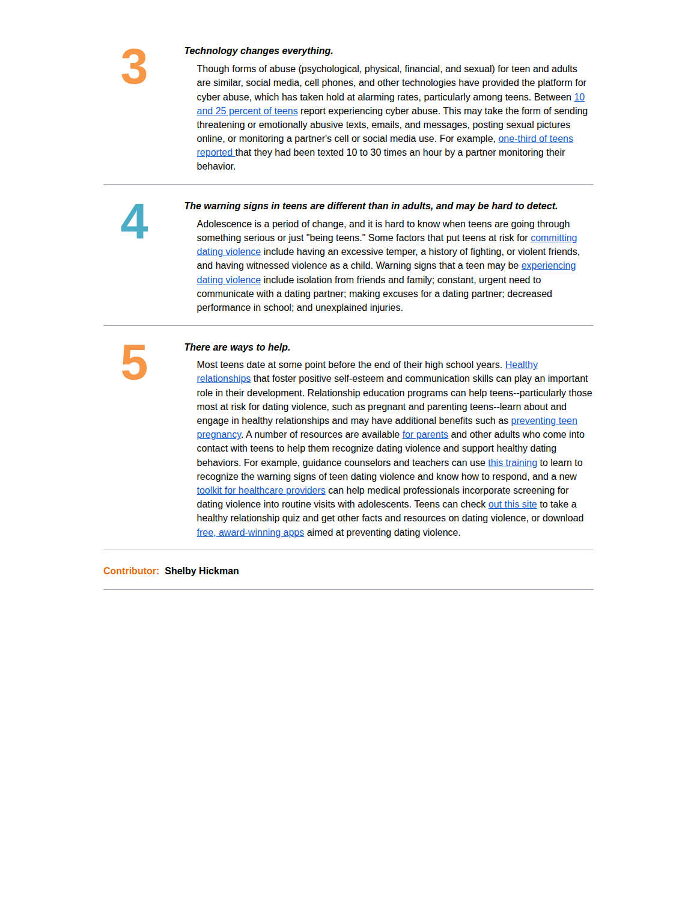3
Technology changes everything.
Though forms of abuse (psychological, physical, financial, and sexual) for teen and adults are similar, social media, cell phones, and other technologies have provided the platform for cyber abuse, which has taken hold at alarming rates, particularly among teens. Between 10 and 25 percent of teens report experiencing cyber abuse. This may take the form of sending threatening or emotionally abusive texts, emails, and messages, posting sexual pictures online, or monitoring a partner's cell or social media use. For example, one-third of teens reported that they had been texted 10 to 30 times an hour by a partner monitoring their behavior.
4
The warning signs in teens are different than in adults, and may be hard to detect.
Adolescence is a period of change, and it is hard to know when teens are going through something serious or just "being teens." Some factors that put teens at risk for committing dating violence include having an excessive temper, a history of fighting, or violent friends, and having witnessed violence as a child. Warning signs that a teen may be experiencing dating violence include isolation from friends and family; constant, urgent need to communicate with a dating partner; making excuses for a dating partner; decreased performance in school; and unexplained injuries.
5
There are ways to help.
Most teens date at some point before the end of their high school years. Healthy relationships that foster positive self-esteem and communication skills can play an important role in their development. Relationship education programs can help teens--particularly those most at risk for dating violence, such as pregnant and parenting teens--learn about and engage in healthy relationships and may have additional benefits such as preventing teen pregnancy. A number of resources are available for parents and other adults who come into contact with teens to help them recognize dating violence and support healthy dating behaviors. For example, guidance counselors and teachers can use this training to learn to recognize the warning signs of teen dating violence and know how to respond, and a new toolkit for healthcare providers can help medical professionals incorporate screening for dating violence into routine visits with adolescents. Teens can check out this site to take a healthy relationship quiz and get other facts and resources on dating violence, or download free, award-winning apps aimed at preventing dating violence.
Contributor: Shelby Hickman